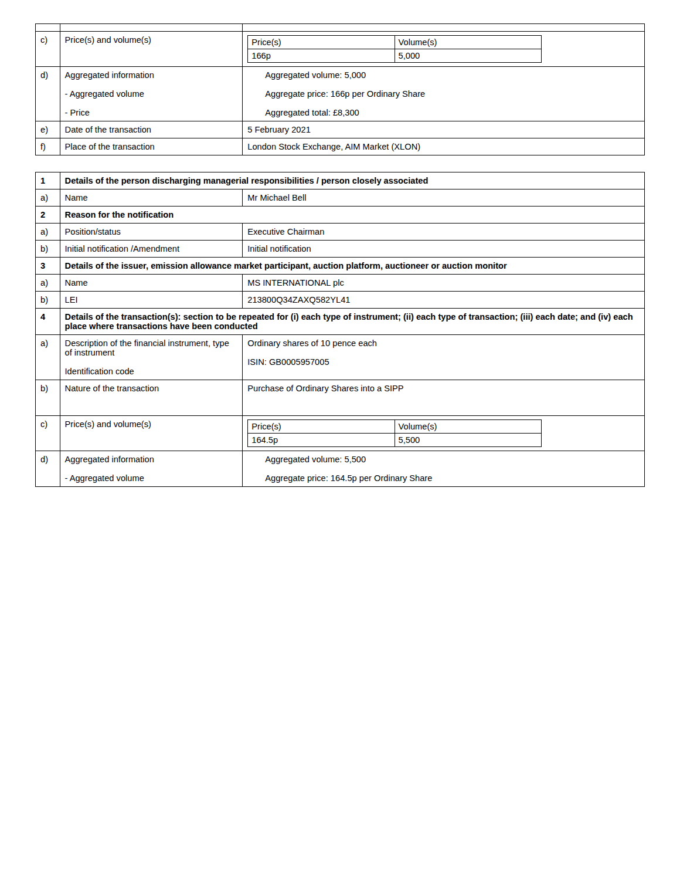| c) | Price(s) and volume(s) | / Price(s) / Volume(s) / / 166p / 5,000 / |
| d) | Aggregated information - Aggregated volume - Price | Aggregated volume: 5,000 Aggregate price: 166p per Ordinary Share Aggregated total: £8,300 |
| e) | Date of the transaction | 5 February 2021 |
| f) | Place of the transaction | London Stock Exchange, AIM Market (XLON) |
| 1 | Details of the person discharging managerial responsibilities / person closely associated |
| a) | Name | Mr Michael Bell |
| 2 | Reason for the notification |
| a) | Position/status | Executive Chairman |
| b) | Initial notification /Amendment | Initial notification |
| 3 | Details of the issuer, emission allowance market participant, auction platform, auctioneer or auction monitor |
| a) | Name | MS INTERNATIONAL plc |
| b) | LEI | 213800Q34ZAXQ582YL41 |
| 4 | Details of the transaction(s): section to be repeated for (i) each type of instrument; (ii) each type of transaction; (iii) each date; and (iv) each place where transactions have been conducted |
| a) | Description of the financial instrument, type of instrument Identification code | Ordinary shares of 10 pence each ISIN: GB0005957005 |
| b) | Nature of the transaction | Purchase of Ordinary Shares into a SIPP |
| c) | Price(s) and volume(s) | / Price(s) / Volume(s) / / 164.5p / 5,500 / |
| d) | Aggregated information - Aggregated volume | Aggregated volume: 5,500 Aggregate price: 164.5p per Ordinary Share |